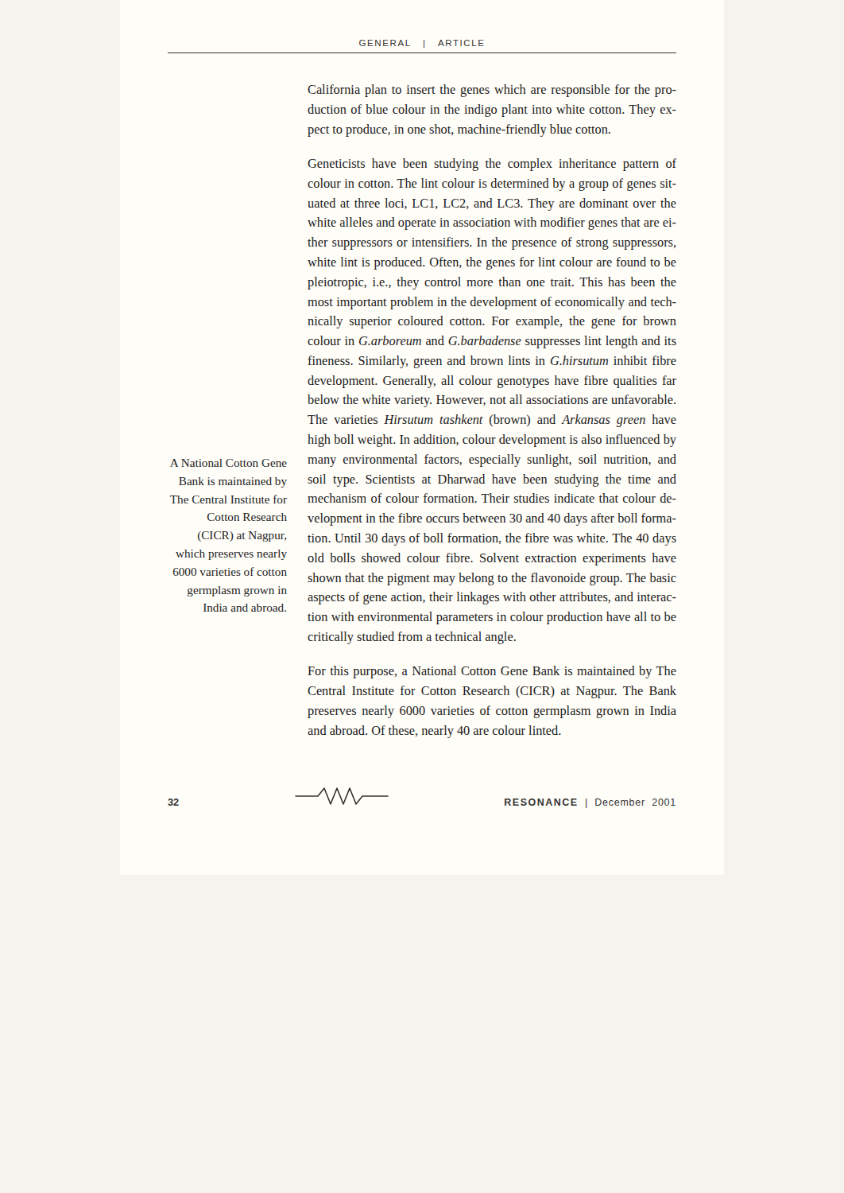GENERAL | ARTICLE
A National Cotton Gene Bank is maintained by The Central Institute for Cotton Research (CICR) at Nagpur, which preserves nearly 6000 varieties of cotton germplasm grown in India and abroad.
California plan to insert the genes which are responsible for the production of blue colour in the indigo plant into white cotton. They expect to produce, in one shot, machine-friendly blue cotton.
Geneticists have been studying the complex inheritance pattern of colour in cotton. The lint colour is determined by a group of genes situated at three loci, LC1, LC2, and LC3. They are dominant over the white alleles and operate in association with modifier genes that are either suppressors or intensifiers. In the presence of strong suppressors, white lint is produced. Often, the genes for lint colour are found to be pleiotropic, i.e., they control more than one trait. This has been the most important problem in the development of economically and technically superior coloured cotton. For example, the gene for brown colour in G.arboreum and G.barbadense suppresses lint length and its fineness. Similarly, green and brown lints in G.hirsutum inhibit fibre development. Generally, all colour genotypes have fibre qualities far below the white variety. However, not all associations are unfavorable. The varieties Hirsutum tashkent (brown) and Arkansas green have high boll weight. In addition, colour development is also influenced by many environmental factors, especially sunlight, soil nutrition, and soil type. Scientists at Dharwad have been studying the time and mechanism of colour formation. Their studies indicate that colour development in the fibre occurs between 30 and 40 days after boll formation. Until 30 days of boll formation, the fibre was white. The 40 days old bolls showed colour fibre. Solvent extraction experiments have shown that the pigment may belong to the flavonoide group. The basic aspects of gene action, their linkages with other attributes, and interaction with environmental parameters in colour production have all to be critically studied from a technical angle.
For this purpose, a National Cotton Gene Bank is maintained by The Central Institute for Cotton Research (CICR) at Nagpur. The Bank preserves nearly 6000 varieties of cotton germplasm grown in India and abroad. Of these, nearly 40 are colour linted.
32
RESONANCE | December 2001